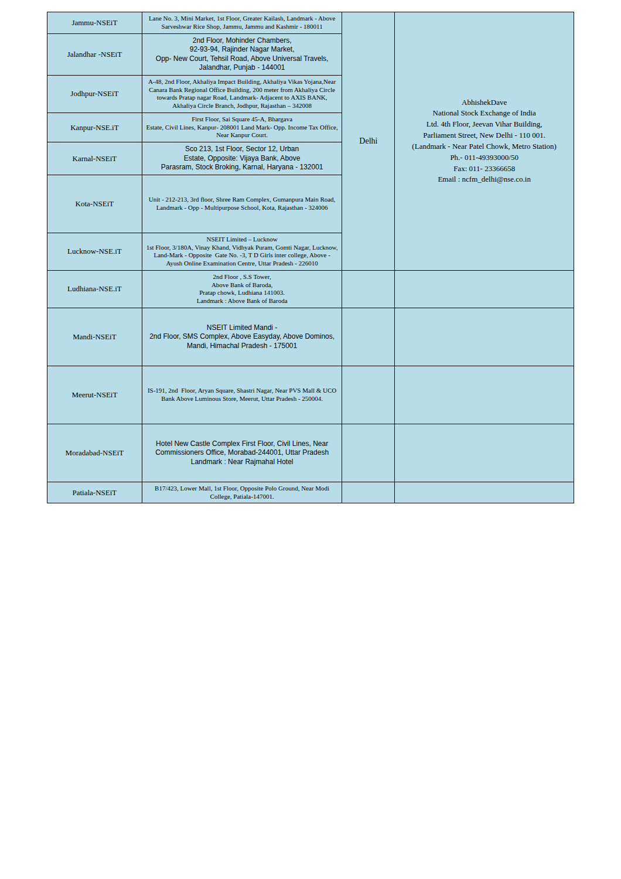| Jammu-NSEiT | Lane No. 3, Mini Market, 1st Floor, Greater Kailash, Landmark - Above Sarveshwar Rice Shop, Jammu, Jammu and Kashmir - 180011 | Delhi | AbhishekDave National Stock Exchange of India Ltd. 4th Floor, Jeevan Vihar Building, Parliament Street, New Delhi - 110 001. (Landmark - Near Patel Chowk, Metro Station) Ph.- 011-49393000/50 Fax: 011- 23366658 Email : ncfm_delhi@nse.co.in |
| Jalandhar -NSEiT | 2nd Floor, Mohinder Chambers, 92-93-94, Rajinder Nagar Market, Opp- New Court, Tehsil Road, Above Universal Travels, Jalandhar, Punjab - 144001 |
| Jodhpur-NSEiT | A-48, 2nd Floor, Akhaliya Impact Building, Akhaliya Vikas Yojana,Near Canara Bank Regional Office Building, 200 meter from Akhaliya Circle towards Pratap nagar Road, Landmark- Adjacent to AXIS BANK, Akhaliya Circle Branch, Jodhpur, Rajasthan – 342008 |
| Kanpur-NSE.iT | First Floor, Sai Square 45-A, Bhargava Estate, Civil Lines, Kanpur- 208001 Land Mark- Opp. Income Tax Office, Near Kanpur Court. |
| Karnal-NSEiT | Sco 213, 1st Floor, Sector 12, Urban Estate, Opposite: Vijaya Bank, Above Parasram, Stock Broking, Karnal, Haryana - 132001 |
| Kota-NSEiT | Unit - 212-213, 3rd floor, Shree Ram Complex, Gumanpura Main Road, Landmark - Opp - Multipurpose School, Kota, Rajasthan - 324006 |
| Lucknow-NSE.iT | NSEIT Limited – Lucknow 1st Floor, 3/180A, Vinay Khand, Vidhyak Puram, Gomti Nagar, Lucknow, Land-Mark - Opposite Gate No. -3, T D Girls inter college, Above - Ayush Online Examination Centre, Uttar Pradesh - 226010 |
| Ludhiana-NSE.iT | 2nd Floor , S.S Tower, Above Bank of Baroda, Pratap chowk, Ludhiana 141003. Landmark : Above Bank of Baroda | | |
| Mandi-NSEiT | NSEIT Limited Mandi - 2nd Floor, SMS Complex, Above Easyday, Above Dominos, Mandi, Himachal Pradesh - 175001 | | |
| Meerut-NSEiT | IS-191, 2nd Floor, Aryan Square, Shastri Nagar, Near PVS Mall & UCO Bank Above Luminous Store, Meerut, Uttar Pradesh - 250004. | | |
| Moradabad-NSEiT | Hotel New Castle Complex First Floor, Civil Lines, Near Commissioners Office, Morabad-244001, Uttar Pradesh Landmark : Near Rajmahal Hotel | | |
| Patiala-NSEiT | B17/423, Lower Mall, 1st Floor, Opposite Polo Ground, Near Modi College, Patiala-147001. | | |